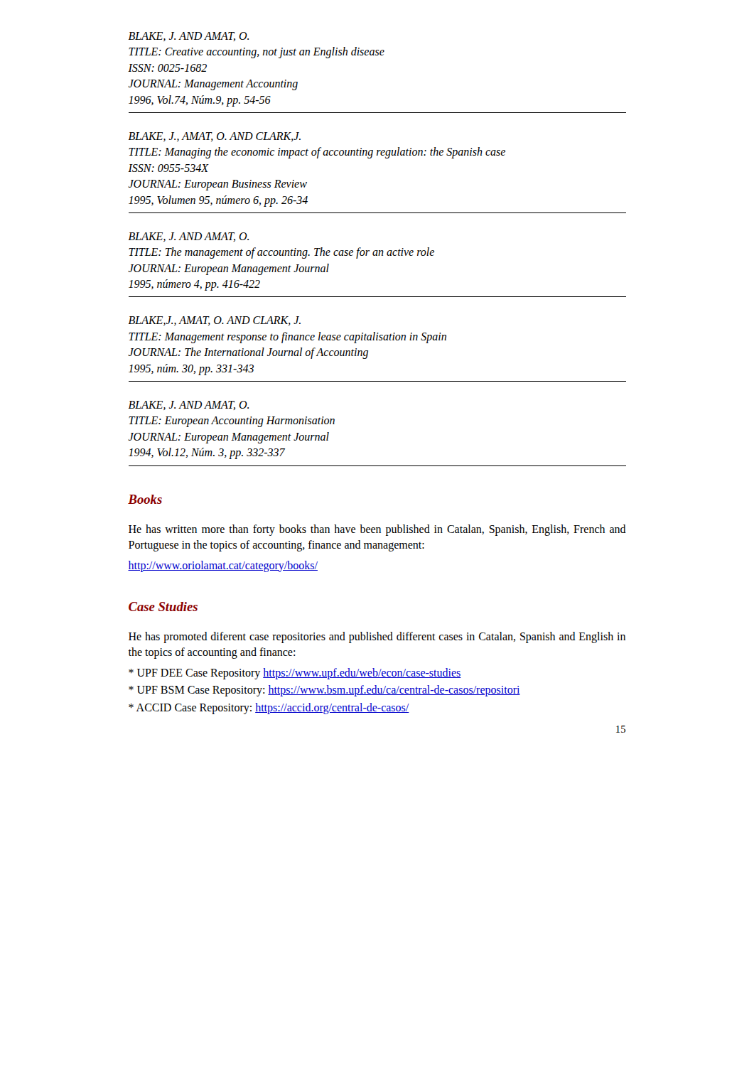BLAKE, J. AND AMAT, O.
TITLE: Creative accounting, not just an English disease
ISSN: 0025-1682
JOURNAL: Management Accounting
1996, Vol.74, Núm.9, pp. 54-56
BLAKE, J., AMAT, O. AND CLARK,J.
TITLE: Managing the economic impact of accounting regulation: the Spanish case
ISSN: 0955-534X
JOURNAL: European Business Review
1995, Volumen 95, número 6, pp. 26-34
BLAKE, J. AND AMAT, O.
TITLE: The management of accounting. The case for an active role
JOURNAL: European Management Journal
1995, número 4, pp. 416-422
BLAKE,J., AMAT, O. AND CLARK, J.
TITLE: Management response to finance lease capitalisation in Spain
JOURNAL: The International Journal of Accounting
1995, núm. 30, pp. 331-343
BLAKE, J. AND AMAT, O.
TITLE: European Accounting Harmonisation
JOURNAL: European Management Journal
1994, Vol.12, Núm. 3, pp. 332-337
Books
He has written more than forty books than have been published in Catalan, Spanish, English, French and Portuguese in the topics of accounting, finance and management:
http://www.oriolamat.cat/category/books/
Case Studies
He has promoted diferent case repositories and published different cases in Catalan, Spanish and English in the topics of accounting and finance:
* UPF DEE Case Repository https://www.upf.edu/web/econ/case-studies
* UPF BSM Case Repository: https://www.bsm.upf.edu/ca/central-de-casos/repositori
* ACCID Case Repository: https://accid.org/central-de-casos/
15